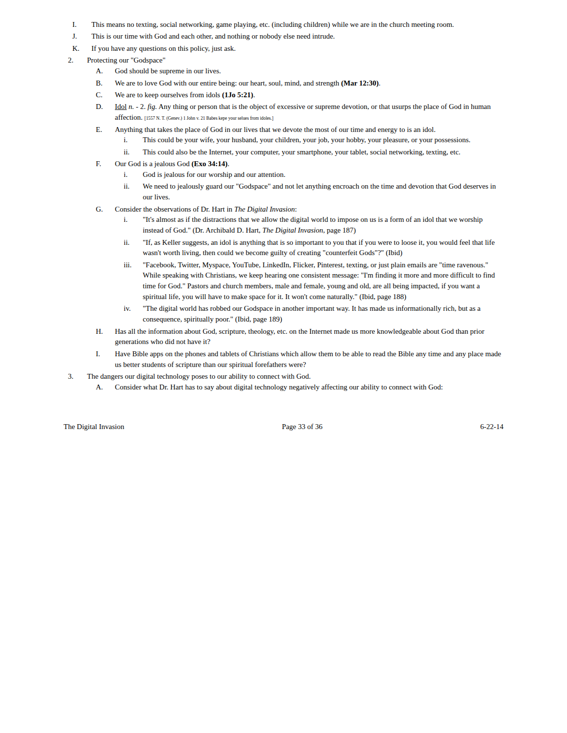I. This means no texting, social networking, game playing, etc. (including children) while we are in the church meeting room.
J. This is our time with God and each other, and nothing or nobody else need intrude.
K. If you have any questions on this policy, just ask.
2. Protecting our "Godspace"
A. God should be supreme in our lives.
B. We are to love God with our entire being: our heart, soul, mind, and strength (Mar 12:30).
C. We are to keep ourselves from idols (1Jo 5:21).
D. Idol n. - 2. fig. Any thing or person that is the object of excessive or supreme devotion, or that usurps the place of God in human affection. [1557 N. T. (Genev.) 1 John v. 21 Babes kepe your selues from idoles.]
E. Anything that takes the place of God in our lives that we devote the most of our time and energy to is an idol.
i. This could be your wife, your husband, your children, your job, your hobby, your pleasure, or your possessions.
ii. This could also be the Internet, your computer, your smartphone, your tablet, social networking, texting, etc.
F. Our God is a jealous God (Exo 34:14).
i. God is jealous for our worship and our attention.
ii. We need to jealously guard our "Godspace" and not let anything encroach on the time and devotion that God deserves in our lives.
G. Consider the observations of Dr. Hart in The Digital Invasion:
i."It's almost as if the distractions that we allow the digital world to impose on us is a form of an idol that we worship instead of God." (Dr. Archibald D. Hart, The Digital Invasion, page 187)
ii."If, as Keller suggests, an idol is anything that is so important to you that if you were to loose it, you would feel that life wasn't worth living, then could we become guilty of creating "counterfeit Gods"?" (Ibid)
iii."Facebook, Twitter, Myspace, YouTube, LinkedIn, Flicker, Pinterest, texting, or just plain emails are "time ravenous." While speaking with Christians, we keep hearing one consistent message: "I'm finding it more and more difficult to find time for God." Pastors and church members, male and female, young and old, are all being impacted, if you want a spiritual life, you will have to make space for it. It won't come naturally." (Ibid, page 188)
iv."The digital world has robbed our Godspace in another important way. It has made us informationally rich, but as a consequence, spiritually poor." (Ibid, page 189)
H. Has all the information about God, scripture, theology, etc. on the Internet made us more knowledgeable about God than prior generations who did not have it?
I. Have Bible apps on the phones and tablets of Christians which allow them to be able to read the Bible any time and any place made us better students of scripture than our spiritual forefathers were?
3. The dangers our digital technology poses to our ability to connect with God.
A. Consider what Dr. Hart has to say about digital technology negatively affecting our ability to connect with God:
The Digital Invasion
Page 33 of 36
6-22-14